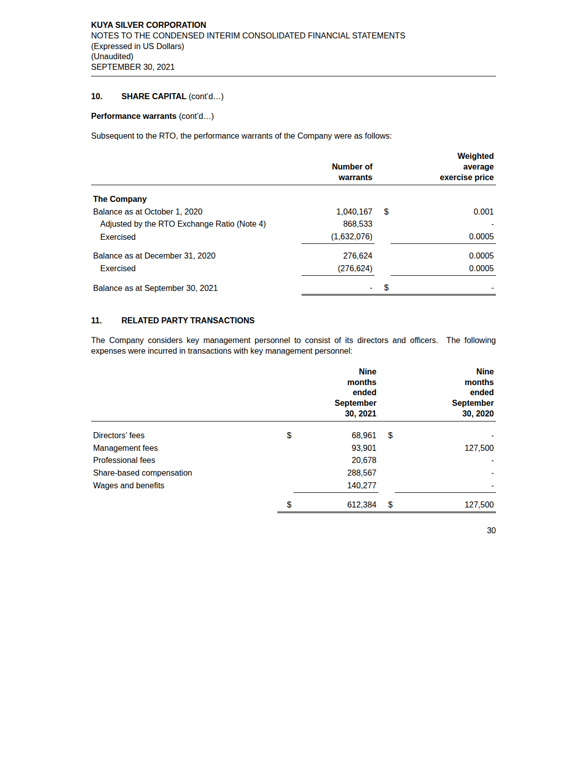KUYA SILVER CORPORATION
NOTES TO THE CONDENSED INTERIM CONSOLIDATED FINANCIAL STATEMENTS
(Expressed in US Dollars)
(Unaudited)
SEPTEMBER 30, 2021
10. SHARE CAPITAL (cont’d…)
Performance warrants (cont’d…)
Subsequent to the RTO, the performance warrants of the Company were as follows:
| | Number of warrants | | Weighted average exercise price |
| --- | --- | --- | --- |
| The Company | | | |
| Balance as at October 1, 2020 | 1,040,167 | $ | 0.001 |
| Adjusted by the RTO Exchange Ratio (Note 4) | 868,533 | | - |
| Exercised | (1,632,076) | | 0.0005 |
| Balance as at December 31, 2020 | 276,624 | | 0.0005 |
| Exercised | (276,624) | | 0.0005 |
| Balance as at September 30, 2021 | - | $ | - |
11. RELATED PARTY TRANSACTIONS
The Company considers key management personnel to consist of its directors and officers. The following expenses were incurred in transactions with key management personnel:
| | Nine months ended September 30, 2021 | Nine months ended September 30, 2020 |
| --- | --- | --- |
| Directors’ fees | $ | 68,961 | $ | - |
| Management fees | | 93,901 | | 127,500 |
| Professional fees | | 20,678 | | - |
| Share-based compensation | | 288,567 | | - |
| Wages and benefits | | 140,277 | | - |
| | $ | 612,384 | $ | 127,500 |
30